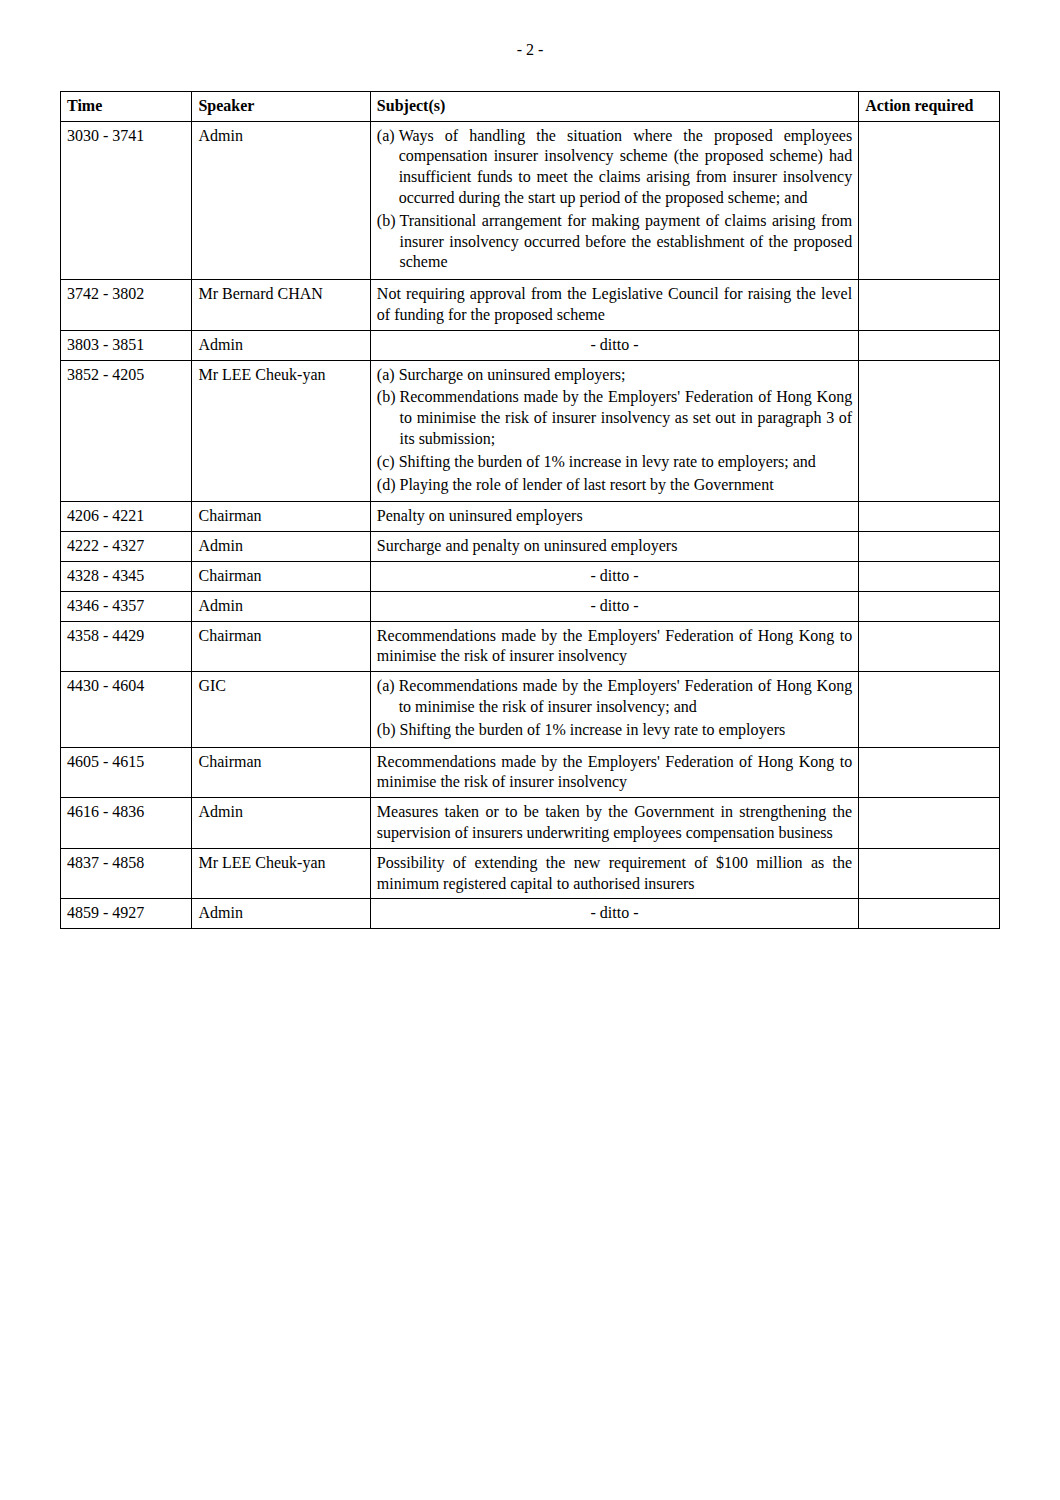- 2 -
| Time | Speaker | Subject(s) | Action required |
| --- | --- | --- | --- |
| 3030 - 3741 | Admin | (a) Ways of handling the situation where the proposed employees compensation insurer insolvency scheme (the proposed scheme) had insufficient funds to meet the claims arising from insurer insolvency occurred during the start up period of the proposed scheme; and (b) Transitional arrangement for making payment of claims arising from insurer insolvency occurred before the establishment of the proposed scheme | |
| 3742 - 3802 | Mr Bernard CHAN | Not requiring approval from the Legislative Council for raising the level of funding for the proposed scheme | |
| 3803 - 3851 | Admin | - ditto - | |
| 3852 - 4205 | Mr LEE Cheuk-yan | (a) Surcharge on uninsured employers; (b) Recommendations made by the Employers' Federation of Hong Kong to minimise the risk of insurer insolvency as set out in paragraph 3 of its submission; (c) Shifting the burden of 1% increase in levy rate to employers; and (d) Playing the role of lender of last resort by the Government | |
| 4206 - 4221 | Chairman | Penalty on uninsured employers | |
| 4222 - 4327 | Admin | Surcharge and penalty on uninsured employers | |
| 4328 - 4345 | Chairman | - ditto - | |
| 4346 - 4357 | Admin | - ditto - | |
| 4358 - 4429 | Chairman | Recommendations made by the Employers' Federation of Hong Kong to minimise the risk of insurer insolvency | |
| 4430 - 4604 | GIC | (a) Recommendations made by the Employers' Federation of Hong Kong to minimise the risk of insurer insolvency; and (b) Shifting the burden of 1% increase in levy rate to employers | |
| 4605 - 4615 | Chairman | Recommendations made by the Employers' Federation of Hong Kong to minimise the risk of insurer insolvency | |
| 4616 - 4836 | Admin | Measures taken or to be taken by the Government in strengthening the supervision of insurers underwriting employees compensation business | |
| 4837 - 4858 | Mr LEE Cheuk-yan | Possibility of extending the new requirement of $100 million as the minimum registered capital to authorised insurers | |
| 4859 - 4927 | Admin | - ditto - | |